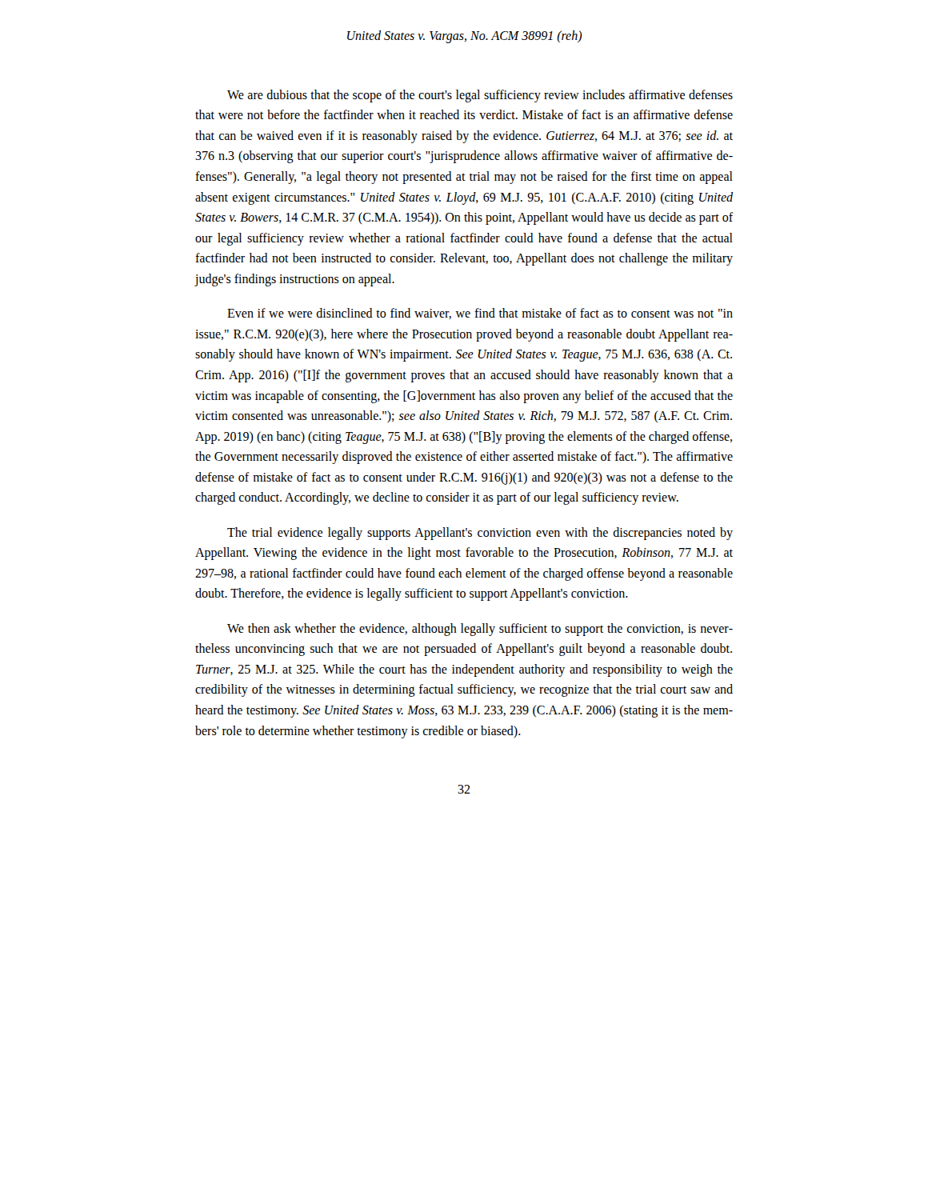United States v. Vargas, No. ACM 38991 (reh)
We are dubious that the scope of the court's legal sufficiency review includes affirmative defenses that were not before the factfinder when it reached its verdict. Mistake of fact is an affirmative defense that can be waived even if it is reasonably raised by the evidence. Gutierrez, 64 M.J. at 376; see id. at 376 n.3 (observing that our superior court's "jurisprudence allows affirmative waiver of affirmative defenses"). Generally, "a legal theory not presented at trial may not be raised for the first time on appeal absent exigent circumstances." United States v. Lloyd, 69 M.J. 95, 101 (C.A.A.F. 2010) (citing United States v. Bowers, 14 C.M.R. 37 (C.M.A. 1954)). On this point, Appellant would have us decide as part of our legal sufficiency review whether a rational factfinder could have found a defense that the actual factfinder had not been instructed to consider. Relevant, too, Appellant does not challenge the military judge's findings instructions on appeal.
Even if we were disinclined to find waiver, we find that mistake of fact as to consent was not "in issue," R.C.M. 920(e)(3), here where the Prosecution proved beyond a reasonable doubt Appellant reasonably should have known of WN's impairment. See United States v. Teague, 75 M.J. 636, 638 (A. Ct. Crim. App. 2016) ("[I]f the government proves that an accused should have reasonably known that a victim was incapable of consenting, the [G]overnment has also proven any belief of the accused that the victim consented was unreasonable."); see also United States v. Rich, 79 M.J. 572, 587 (A.F. Ct. Crim. App. 2019) (en banc) (citing Teague, 75 M.J. at 638) ("[B]y proving the elements of the charged offense, the Government necessarily disproved the existence of either asserted mistake of fact."). The affirmative defense of mistake of fact as to consent under R.C.M. 916(j)(1) and 920(e)(3) was not a defense to the charged conduct. Accordingly, we decline to consider it as part of our legal sufficiency review.
The trial evidence legally supports Appellant's conviction even with the discrepancies noted by Appellant. Viewing the evidence in the light most favorable to the Prosecution, Robinson, 77 M.J. at 297–98, a rational factfinder could have found each element of the charged offense beyond a reasonable doubt. Therefore, the evidence is legally sufficient to support Appellant's conviction.
We then ask whether the evidence, although legally sufficient to support the conviction, is nevertheless unconvincing such that we are not persuaded of Appellant's guilt beyond a reasonable doubt. Turner, 25 M.J. at 325. While the court has the independent authority and responsibility to weigh the credibility of the witnesses in determining factual sufficiency, we recognize that the trial court saw and heard the testimony. See United States v. Moss, 63 M.J. 233, 239 (C.A.A.F. 2006) (stating it is the members' role to determine whether testimony is credible or biased).
32